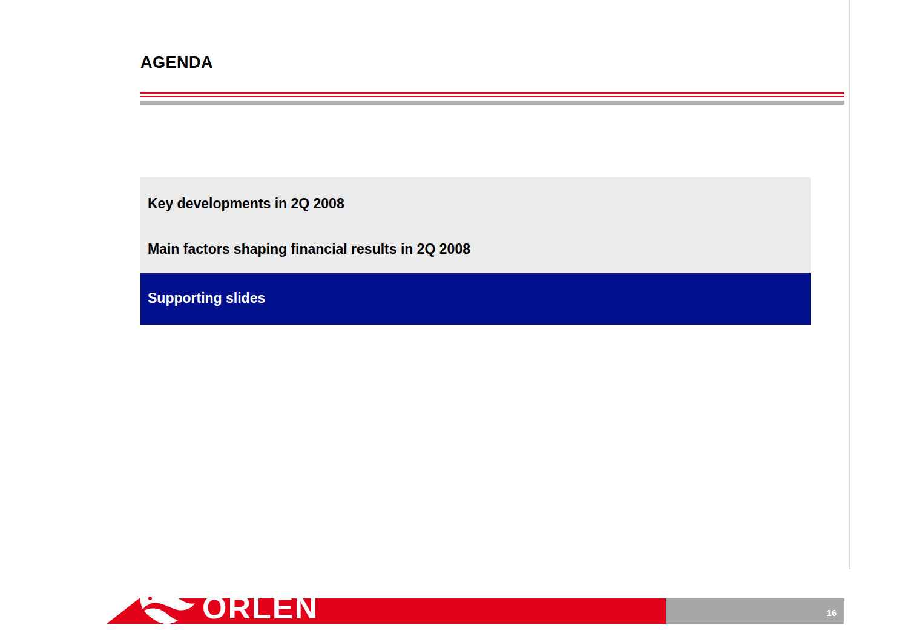AGENDA
Key developments in 2Q 2008
Main factors shaping financial results in 2Q 2008
Supporting slides
ORLEN
16